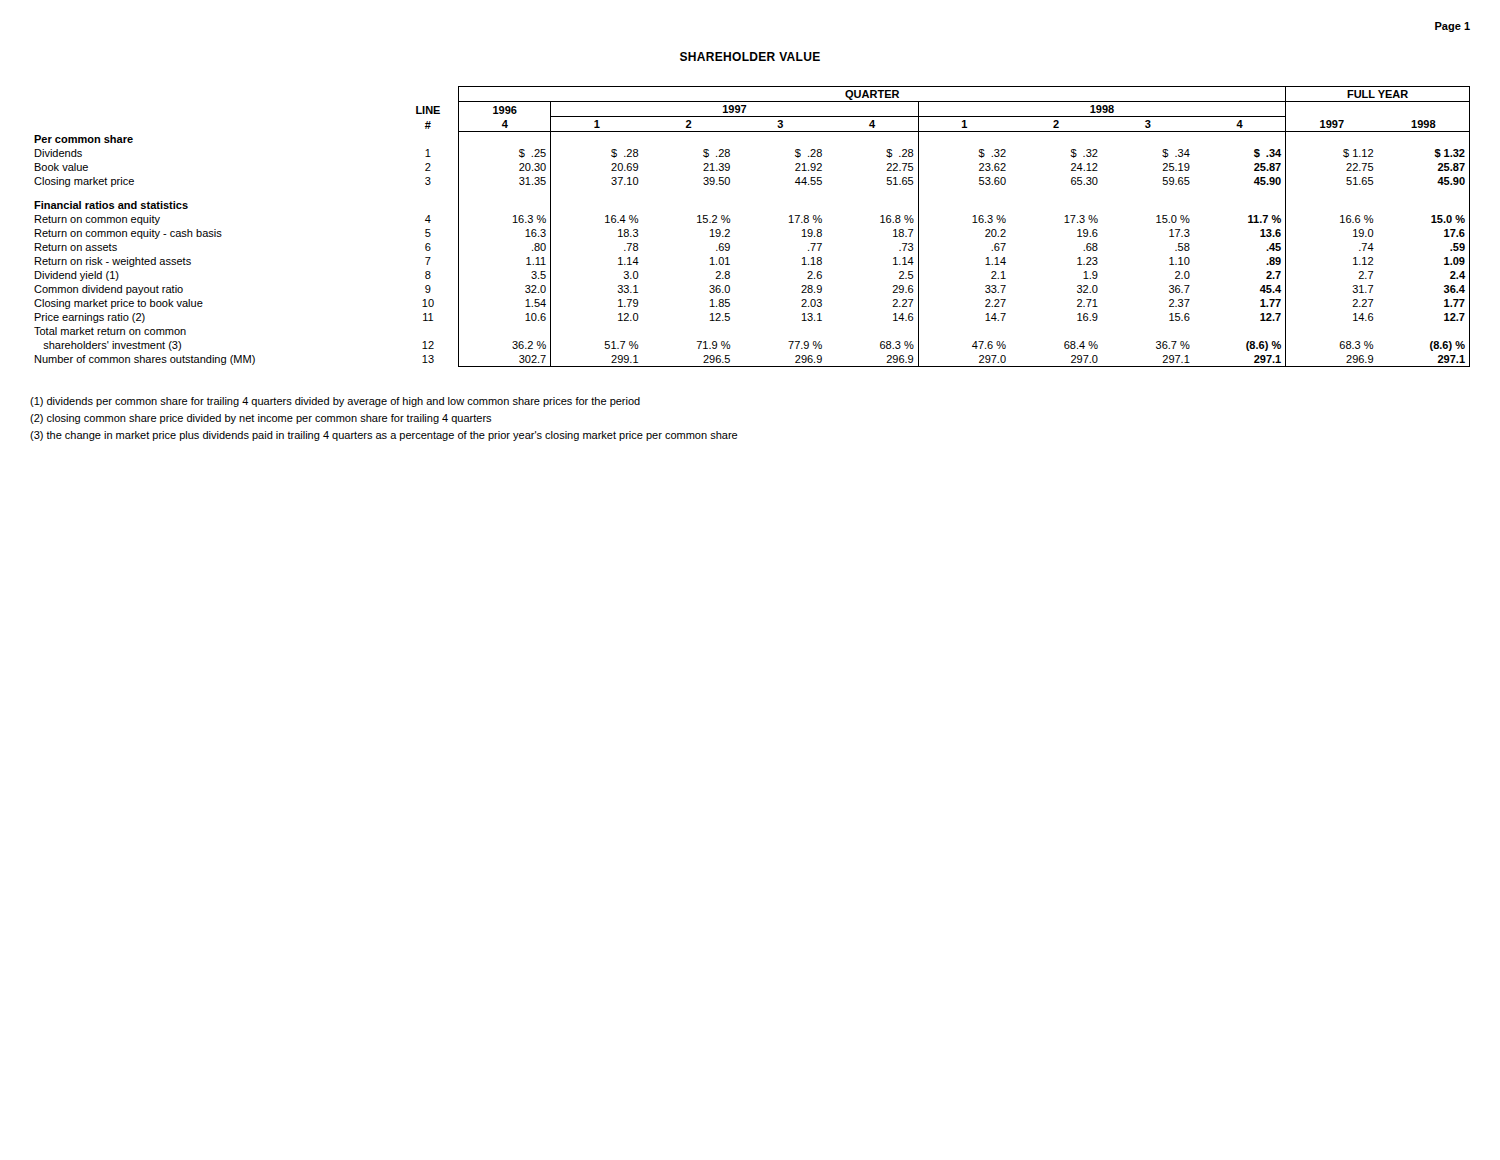Page 1
SHAREHOLDER VALUE
| | | QUARTER | FULL YEAR |
| --- | --- | --- | --- |
| | LINE | 1996 | 1997 | 1998 | | |
| | # | 4 | 1 | 2 | 3 | 4 | 1 | 2 | 3 | 4 | 1997 | 1998 |
| Per common share | | | | | | | | | | | | |
| Dividends | 1 | $ .25 | $ .28 | $ .28 | $ .28 | $ .28 | $ .32 | $ .32 | $ .34 | $ .34 | $ 1.12 | $ 1.32 |
| Book value | 2 | 20.30 | 20.69 | 21.39 | 21.92 | 22.75 | 23.62 | 24.12 | 25.19 | 25.87 | 22.75 | 25.87 |
| Closing market price | 3 | 31.35 | 37.10 | 39.50 | 44.55 | 51.65 | 53.60 | 65.30 | 59.65 | 45.90 | 51.65 | 45.90 |
| Financial ratios and statistics | | | | | | | | | | | | |
| Return on common equity | 4 | 16.3 % | 16.4 % | 15.2 % | 17.8 % | 16.8 % | 16.3 % | 17.3 % | 15.0 % | 11.7 % | 16.6 % | 15.0 % |
| Return on common equity - cash basis | 5 | 16.3 | 18.3 | 19.2 | 19.8 | 18.7 | 20.2 | 19.6 | 17.3 | 13.6 | 19.0 | 17.6 |
| Return on assets | 6 | .80 | .78 | .69 | .77 | .73 | .67 | .68 | .58 | .45 | .74 | .59 |
| Return on risk - weighted assets | 7 | 1.11 | 1.14 | 1.01 | 1.18 | 1.14 | 1.14 | 1.23 | 1.10 | .89 | 1.12 | 1.09 |
| Dividend yield (1) | 8 | 3.5 | 3.0 | 2.8 | 2.6 | 2.5 | 2.1 | 1.9 | 2.0 | 2.7 | 2.7 | 2.4 |
| Common dividend payout ratio | 9 | 32.0 | 33.1 | 36.0 | 28.9 | 29.6 | 33.7 | 32.0 | 36.7 | 45.4 | 31.7 | 36.4 |
| Closing market price to book value | 10 | 1.54 | 1.79 | 1.85 | 2.03 | 2.27 | 2.27 | 2.71 | 2.37 | 1.77 | 2.27 | 1.77 |
| Price earnings ratio (2) | 11 | 10.6 | 12.0 | 12.5 | 13.1 | 14.6 | 14.7 | 16.9 | 15.6 | 12.7 | 14.6 | 12.7 |
| Total market return on common | | | | | | | | | | | | |
| shareholders' investment (3) | 12 | 36.2 % | 51.7 % | 71.9 % | 77.9 % | 68.3 % | 47.6 % | 68.4 % | 36.7 % | (8.6) % | 68.3 % | (8.6) % |
| Number of common shares outstanding (MM) | 13 | 302.7 | 299.1 | 296.5 | 296.9 | 296.9 | 297.0 | 297.0 | 297.1 | 297.1 | 296.9 | 297.1 |
(1) dividends per common share for trailing 4 quarters divided by average of high and low common share prices for the period
(2) closing common share price divided by net income per common share for trailing 4 quarters
(3) the change in market price plus dividends paid in trailing 4 quarters as a percentage of the prior year's closing market price per common share